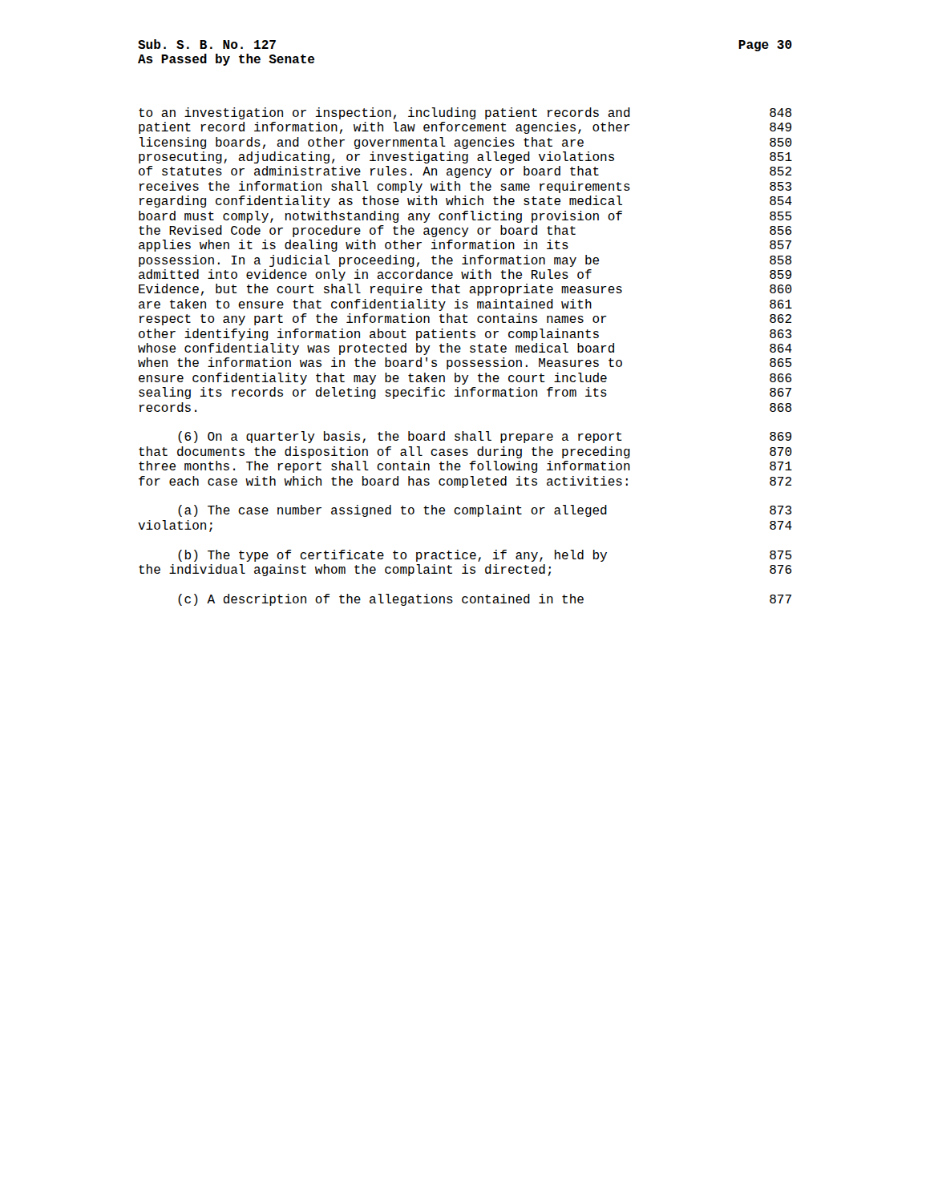Sub. S. B. No. 127
As Passed by the Senate
Page 30
to an investigation or inspection, including patient records and 848 patient record information, with law enforcement agencies, other 849 licensing boards, and other governmental agencies that are 850 prosecuting, adjudicating, or investigating alleged violations 851 of statutes or administrative rules. An agency or board that 852 receives the information shall comply with the same requirements 853 regarding confidentiality as those with which the state medical 854 board must comply, notwithstanding any conflicting provision of 855 the Revised Code or procedure of the agency or board that 856 applies when it is dealing with other information in its 857 possession. In a judicial proceeding, the information may be 858 admitted into evidence only in accordance with the Rules of 859 Evidence, but the court shall require that appropriate measures 860 are taken to ensure that confidentiality is maintained with 861 respect to any part of the information that contains names or 862 other identifying information about patients or complainants 863 whose confidentiality was protected by the state medical board 864 when the information was in the board's possession. Measures to 865 ensure confidentiality that may be taken by the court include 866 sealing its records or deleting specific information from its 867 records. 868
(6) On a quarterly basis, the board shall prepare a report 869 that documents the disposition of all cases during the preceding 870 three months. The report shall contain the following information 871 for each case with which the board has completed its activities: 872
(a) The case number assigned to the complaint or alleged 873 violation; 874
(b) The type of certificate to practice, if any, held by 875 the individual against whom the complaint is directed; 876
(c) A description of the allegations contained in the 877